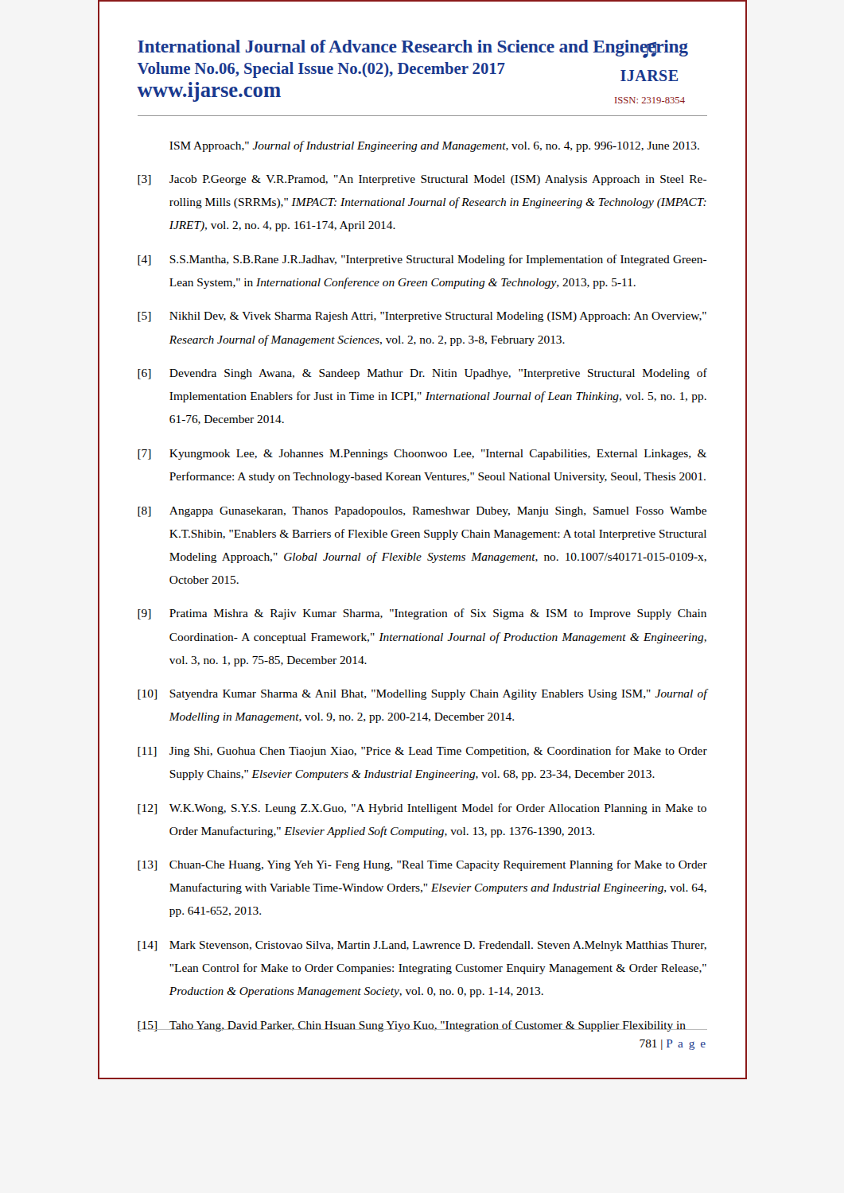International Journal of Advance Research in Science and Engineering
Volume No.06, Special Issue No.(02), December 2017
www.ijarse.com
♫
IJARSE
ISSN: 2319-8354
ISM Approach," Journal of Industrial Engineering and Management, vol. 6, no. 4, pp. 996-1012, June 2013.
[3] Jacob P.George & V.R.Pramod, "An Interpretive Structural Model (ISM) Analysis Approach in Steel Re-rolling Mills (SRRMs)," IMPACT: International Journal of Research in Engineering & Technology (IMPACT: IJRET), vol. 2, no. 4, pp. 161-174, April 2014.
[4] S.S.Mantha, S.B.Rane J.R.Jadhav, "Interpretive Structural Modeling for Implementation of Integrated Green-Lean System," in International Conference on Green Computing & Technology, 2013, pp. 5-11.
[5] Nikhil Dev, & Vivek Sharma Rajesh Attri, "Interpretive Structural Modeling (ISM) Approach: An Overview," Research Journal of Management Sciences, vol. 2, no. 2, pp. 3-8, February 2013.
[6] Devendra Singh Awana, & Sandeep Mathur Dr. Nitin Upadhye, "Interpretive Structural Modeling of Implementation Enablers for Just in Time in ICPI," International Journal of Lean Thinking, vol. 5, no. 1, pp. 61-76, December 2014.
[7] Kyungmook Lee, & Johannes M.Pennings Choonwoo Lee, "Internal Capabilities, External Linkages, & Performance: A study on Technology-based Korean Ventures," Seoul National University, Seoul, Thesis 2001.
[8] Angappa Gunasekaran, Thanos Papadopoulos, Rameshwar Dubey, Manju Singh, Samuel Fosso Wambe K.T.Shibin, "Enablers & Barriers of Flexible Green Supply Chain Management: A total Interpretive Structural Modeling Approach," Global Journal of Flexible Systems Management, no. 10.1007/s40171-015-0109-x, October 2015.
[9] Pratima Mishra & Rajiv Kumar Sharma, "Integration of Six Sigma & ISM to Improve Supply Chain Coordination- A conceptual Framework," International Journal of Production Management & Engineering, vol. 3, no. 1, pp. 75-85, December 2014.
[10] Satyendra Kumar Sharma & Anil Bhat, "Modelling Supply Chain Agility Enablers Using ISM," Journal of Modelling in Management, vol. 9, no. 2, pp. 200-214, December 2014.
[11] Jing Shi, Guohua Chen Tiaojun Xiao, "Price & Lead Time Competition, & Coordination for Make to Order Supply Chains," Elsevier Computers & Industrial Engineering, vol. 68, pp. 23-34, December 2013.
[12] W.K.Wong, S.Y.S. Leung Z.X.Guo, "A Hybrid Intelligent Model for Order Allocation Planning in Make to Order Manufacturing," Elsevier Applied Soft Computing, vol. 13, pp. 1376-1390, 2013.
[13] Chuan-Che Huang, Ying Yeh Yi- Feng Hung, "Real Time Capacity Requirement Planning for Make to Order Manufacturing with Variable Time-Window Orders," Elsevier Computers and Industrial Engineering, vol. 64, pp. 641-652, 2013.
[14] Mark Stevenson, Cristovao Silva, Martin J.Land, Lawrence D. Fredendall. Steven A.Melnyk Matthias Thurer, "Lean Control for Make to Order Companies: Integrating Customer Enquiry Management & Order Release," Production & Operations Management Society, vol. 0, no. 0, pp. 1-14, 2013.
[15] Taho Yang, David Parker, Chin Hsuan Sung Yiyo Kuo, "Integration of Customer & Supplier Flexibility in
781 | P a g e